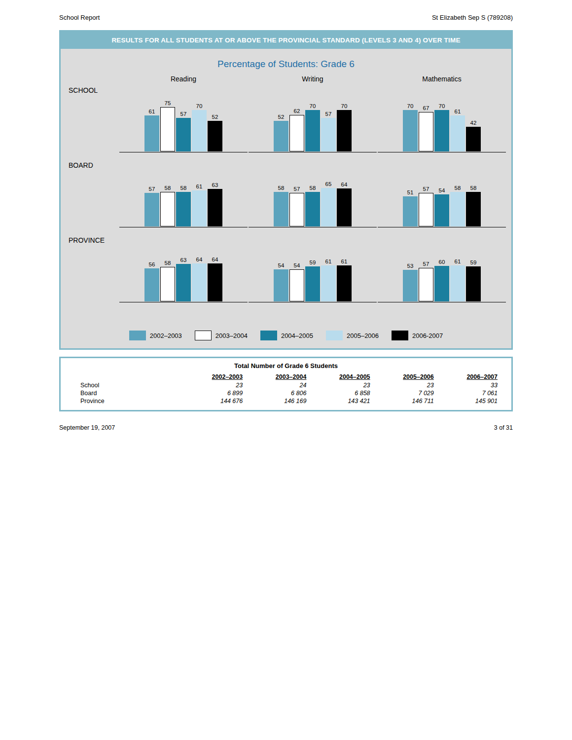School Report
St Elizabeth Sep S (789208)
RESULTS FOR ALL STUDENTS AT OR ABOVE THE PROVINCIAL STANDARD (LEVELS 3 AND 4) OVER TIME
Percentage of Students: Grade 6
| | Reading | Writing | Mathematics |
| --- | --- | --- | --- |
| SCHOOL | 61 75 57 70 52 | 52 62 70 57 70 | 70 67 70 61 42 |
| BOARD | 57 58 58 61 63 | 58 57 58 65 64 | 51 57 54 58 58 |
| PROVINCE | 56 58 63 64 64 | 54 54 59 61 61 | 53 57 60 61 59 |
2002–2003
2003–2004
2004–2005
2005–2006
2006-2007
Total Number of Grade 6 Students
| | 2002–2003 | 2003–2004 | 2004–2005 | 2005–2006 | 2006–2007 |
| --- | --- | --- | --- | --- | --- |
| School | 23 | 24 | 23 | 23 | 33 |
| Board | 6 899 | 6 806 | 6 858 | 7 029 | 7 061 |
| Province | 144 676 | 146 169 | 143 421 | 146 711 | 145 901 |
September 19, 2007
3 of 31